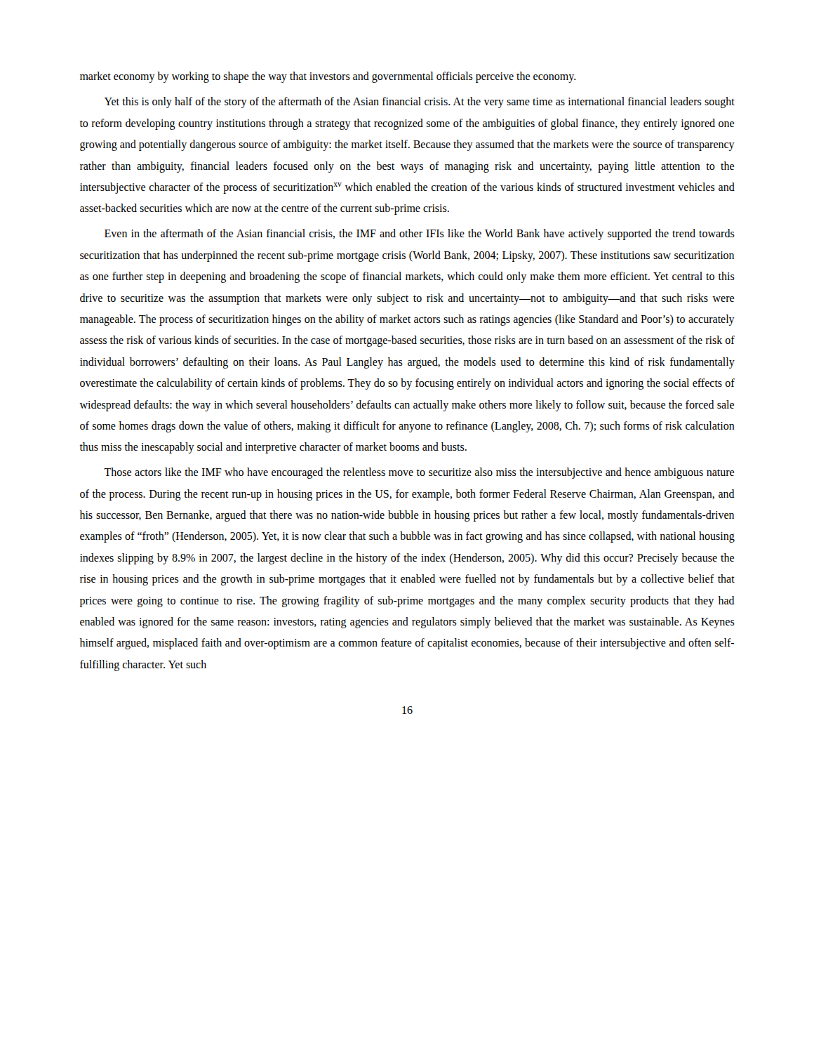market economy by working to shape the way that investors and governmental officials perceive the economy.
Yet this is only half of the story of the aftermath of the Asian financial crisis. At the very same time as international financial leaders sought to reform developing country institutions through a strategy that recognized some of the ambiguities of global finance, they entirely ignored one growing and potentially dangerous source of ambiguity: the market itself. Because they assumed that the markets were the source of transparency rather than ambiguity, financial leaders focused only on the best ways of managing risk and uncertainty, paying little attention to the intersubjective character of the process of securitizationxv which enabled the creation of the various kinds of structured investment vehicles and asset-backed securities which are now at the centre of the current sub-prime crisis.
Even in the aftermath of the Asian financial crisis, the IMF and other IFIs like the World Bank have actively supported the trend towards securitization that has underpinned the recent sub-prime mortgage crisis (World Bank, 2004; Lipsky, 2007). These institutions saw securitization as one further step in deepening and broadening the scope of financial markets, which could only make them more efficient. Yet central to this drive to securitize was the assumption that markets were only subject to risk and uncertainty—not to ambiguity—and that such risks were manageable. The process of securitization hinges on the ability of market actors such as ratings agencies (like Standard and Poor’s) to accurately assess the risk of various kinds of securities. In the case of mortgage-based securities, those risks are in turn based on an assessment of the risk of individual borrowers’ defaulting on their loans. As Paul Langley has argued, the models used to determine this kind of risk fundamentally overestimate the calculability of certain kinds of problems. They do so by focusing entirely on individual actors and ignoring the social effects of widespread defaults: the way in which several householders’ defaults can actually make others more likely to follow suit, because the forced sale of some homes drags down the value of others, making it difficult for anyone to refinance (Langley, 2008, Ch. 7); such forms of risk calculation thus miss the inescapably social and interpretive character of market booms and busts.
Those actors like the IMF who have encouraged the relentless move to securitize also miss the intersubjective and hence ambiguous nature of the process. During the recent run-up in housing prices in the US, for example, both former Federal Reserve Chairman, Alan Greenspan, and his successor, Ben Bernanke, argued that there was no nation-wide bubble in housing prices but rather a few local, mostly fundamentals-driven examples of “froth” (Henderson, 2005). Yet, it is now clear that such a bubble was in fact growing and has since collapsed, with national housing indexes slipping by 8.9% in 2007, the largest decline in the history of the index (Henderson, 2005). Why did this occur? Precisely because the rise in housing prices and the growth in sub-prime mortgages that it enabled were fuelled not by fundamentals but by a collective belief that prices were going to continue to rise. The growing fragility of sub-prime mortgages and the many complex security products that they had enabled was ignored for the same reason: investors, rating agencies and regulators simply believed that the market was sustainable. As Keynes himself argued, misplaced faith and over-optimism are a common feature of capitalist economies, because of their intersubjective and often self-fulfilling character. Yet such
16